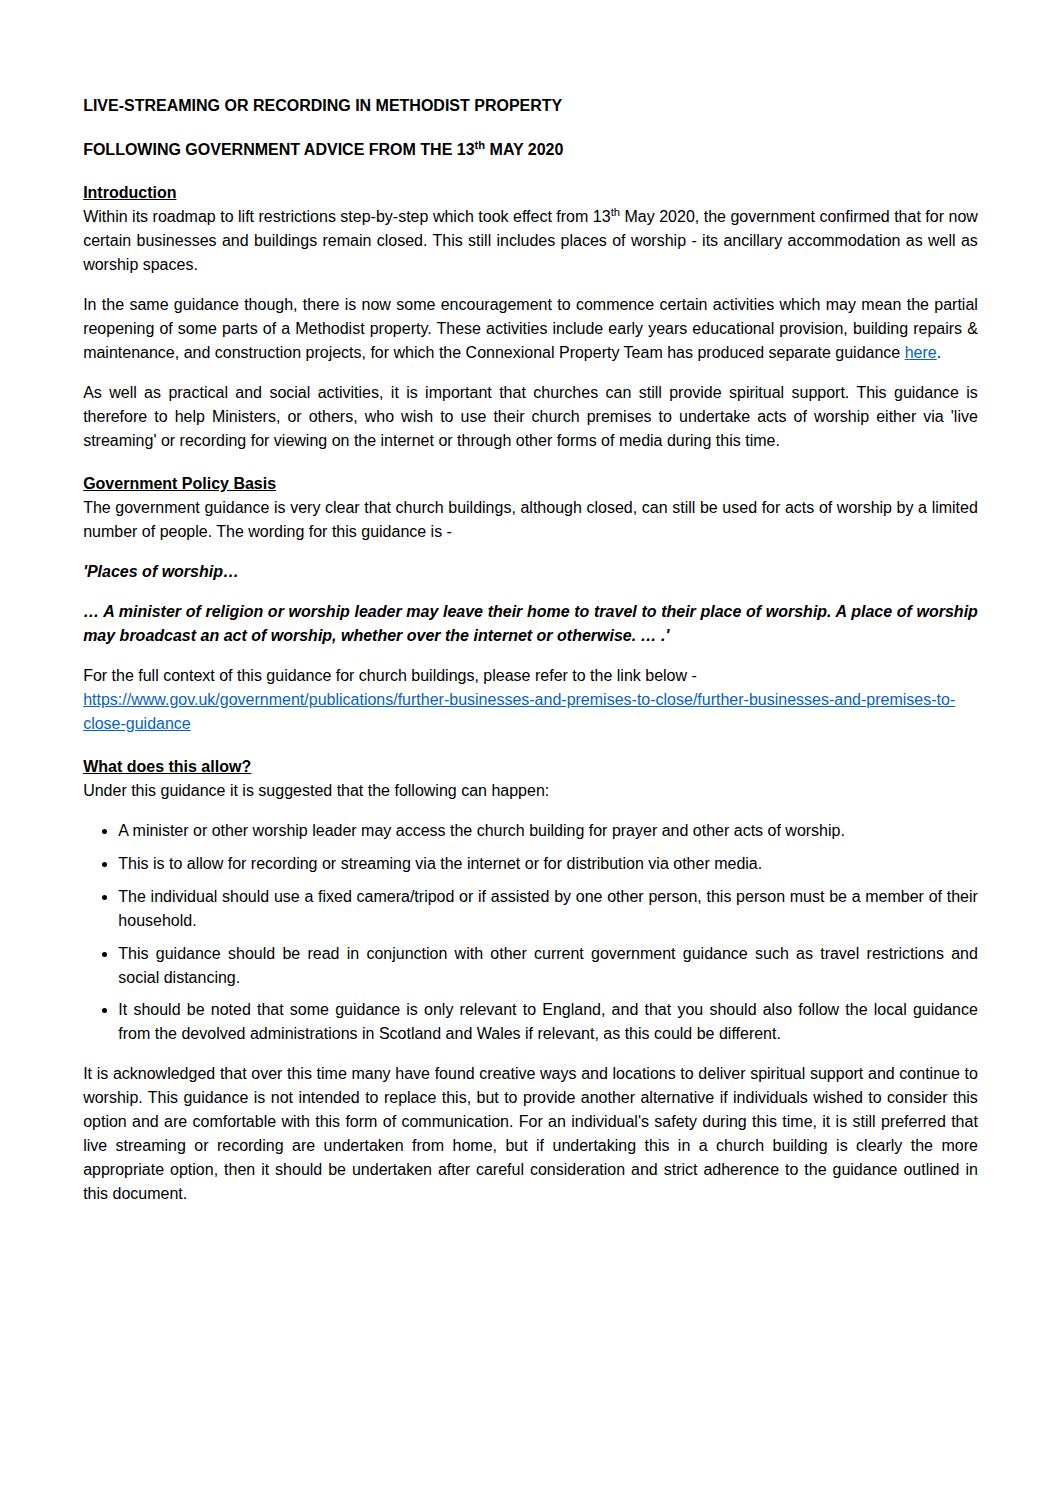LIVE-STREAMING OR RECORDING IN METHODIST PROPERTY FOLLOWING GOVERNMENT ADVICE FROM THE 13th MAY 2020
Introduction
Within its roadmap to lift restrictions step-by-step which took effect from 13th May 2020, the government confirmed that for now certain businesses and buildings remain closed. This still includes places of worship - its ancillary accommodation as well as worship spaces.
In the same guidance though, there is now some encouragement to commence certain activities which may mean the partial reopening of some parts of a Methodist property. These activities include early years educational provision, building repairs & maintenance, and construction projects, for which the Connexional Property Team has produced separate guidance here.
As well as practical and social activities, it is important that churches can still provide spiritual support. This guidance is therefore to help Ministers, or others, who wish to use their church premises to undertake acts of worship either via 'live streaming' or recording for viewing on the internet or through other forms of media during this time.
Government Policy Basis
The government guidance is very clear that church buildings, although closed, can still be used for acts of worship by a limited number of people. The wording for this guidance is -
'Places of worship…
… A minister of religion or worship leader may leave their home to travel to their place of worship. A place of worship may broadcast an act of worship, whether over the internet or otherwise. … .'
For the full context of this guidance for church buildings, please refer to the link below -
https://www.gov.uk/government/publications/further-businesses-and-premises-to-close/further-businesses-and-premises-to-close-guidance
What does this allow?
Under this guidance it is suggested that the following can happen:
A minister or other worship leader may access the church building for prayer and other acts of worship.
This is to allow for recording or streaming via the internet or for distribution via other media.
The individual should use a fixed camera/tripod or if assisted by one other person, this person must be a member of their household.
This guidance should be read in conjunction with other current government guidance such as travel restrictions and social distancing.
It should be noted that some guidance is only relevant to England, and that you should also follow the local guidance from the devolved administrations in Scotland and Wales if relevant, as this could be different.
It is acknowledged that over this time many have found creative ways and locations to deliver spiritual support and continue to worship. This guidance is not intended to replace this, but to provide another alternative if individuals wished to consider this option and are comfortable with this form of communication. For an individual's safety during this time, it is still preferred that live streaming or recording are undertaken from home, but if undertaking this in a church building is clearly the more appropriate option, then it should be undertaken after careful consideration and strict adherence to the guidance outlined in this document.